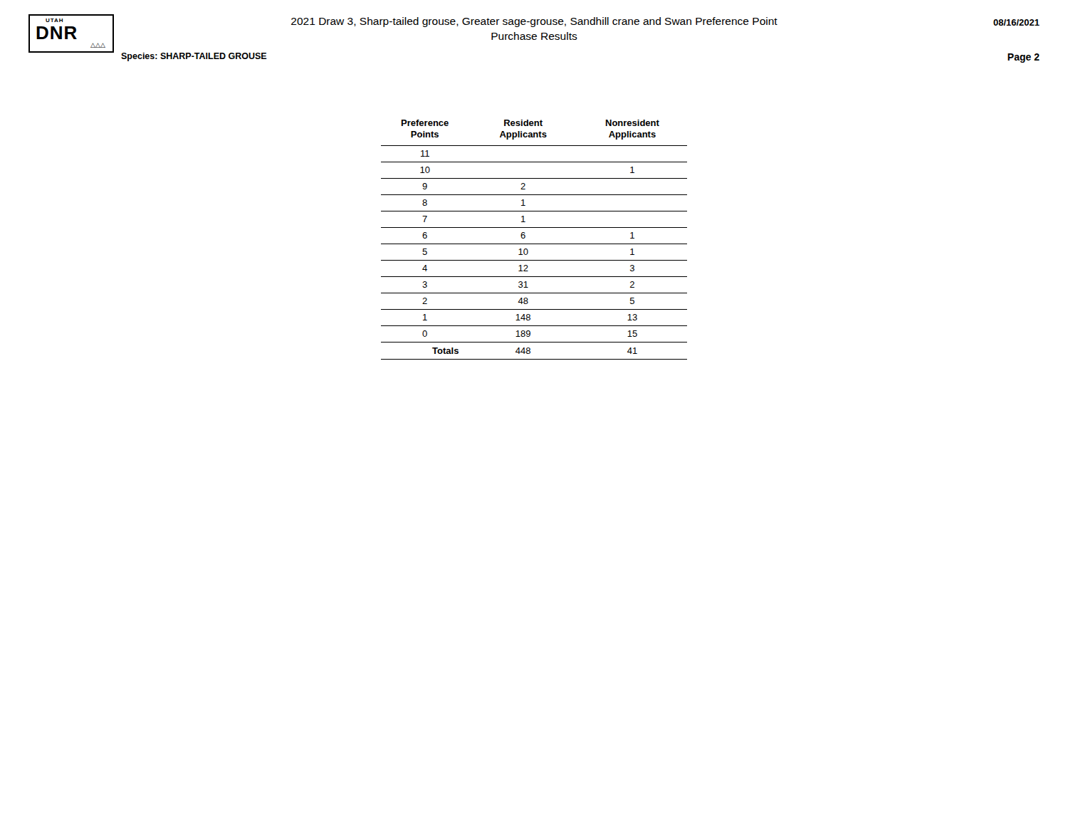UTAH
DNR
△△△
08/16/2021
2021 Draw 3, Sharp-tailed grouse, Greater sage-grouse, Sandhill crane and Swan Preference Point
Purchase Results
Species: SHARP-TAILED GROUSE
Page 2
| Preference Points | Resident Applicants | Nonresident Applicants |
| --- | --- | --- |
| 11 | | |
| 10 | | 1 |
| 9 | 2 | |
| 8 | 1 | |
| 7 | 1 | |
| 6 | 6 | 1 |
| 5 | 10 | 1 |
| 4 | 12 | 3 |
| 3 | 31 | 2 |
| 2 | 48 | 5 |
| 1 | 148 | 13 |
| 0 | 189 | 15 |
| Totals | 448 | 41 |